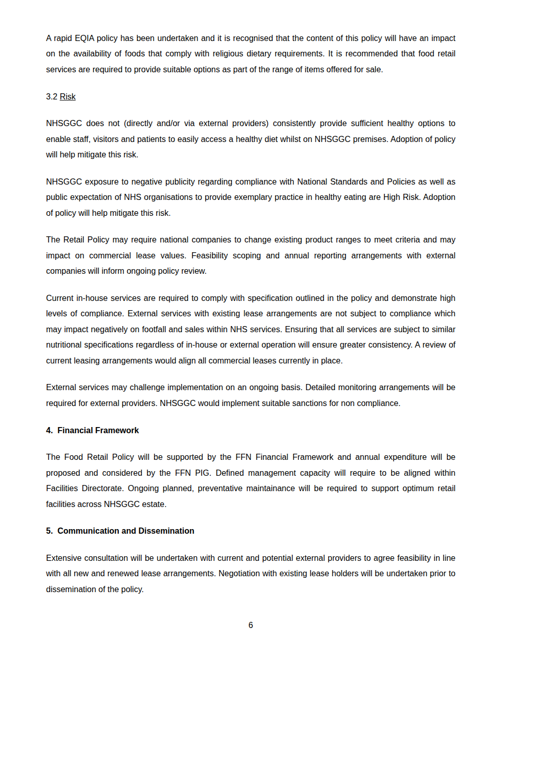A rapid EQIA policy has been undertaken and it is recognised that the content of this policy will have an impact on the availability of foods that comply with religious dietary requirements. It is recommended that food retail services are required to provide suitable options as part of the range of items offered for sale.
3.2 Risk
NHSGGC does not (directly and/or via external providers) consistently provide sufficient healthy options to enable staff, visitors and patients to easily access a healthy diet whilst on NHSGGC premises. Adoption of policy will help mitigate this risk.
NHSGGC exposure to negative publicity regarding compliance with National Standards and Policies as well as public expectation of NHS organisations to provide exemplary practice in healthy eating are High Risk. Adoption of policy will help mitigate this risk.
The Retail Policy may require national companies to change existing product ranges to meet criteria and may impact on commercial lease values. Feasibility scoping and annual reporting arrangements with external companies will inform ongoing policy review.
Current in-house services are required to comply with specification outlined in the policy and demonstrate high levels of compliance. External services with existing lease arrangements are not subject to compliance which may impact negatively on footfall and sales within NHS services. Ensuring that all services are subject to similar nutritional specifications regardless of in-house or external operation will ensure greater consistency. A review of current leasing arrangements would align all commercial leases currently in place.
External services may challenge implementation on an ongoing basis. Detailed monitoring arrangements will be required for external providers. NHSGGC would implement suitable sanctions for non compliance.
4. Financial Framework
The Food Retail Policy will be supported by the FFN Financial Framework and annual expenditure will be proposed and considered by the FFN PIG. Defined management capacity will require to be aligned within Facilities Directorate. Ongoing planned, preventative maintainance will be required to support optimum retail facilities across NHSGGC estate.
5. Communication and Dissemination
Extensive consultation will be undertaken with current and potential external providers to agree feasibility in line with all new and renewed lease arrangements. Negotiation with existing lease holders will be undertaken prior to dissemination of the policy.
6